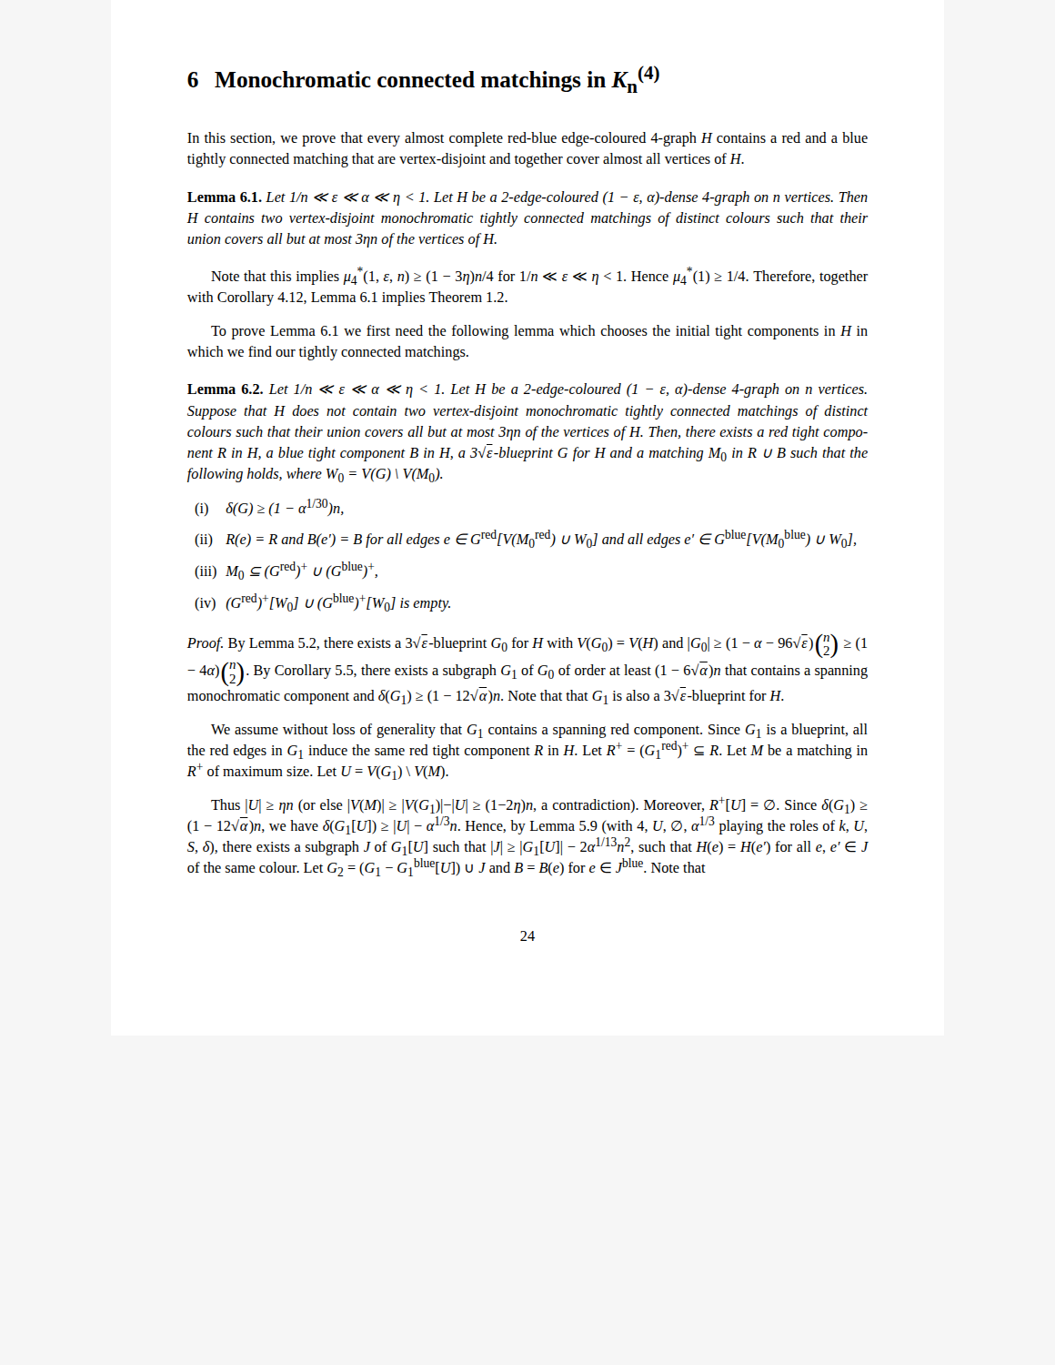6 Monochromatic connected matchings in Kn(4)
In this section, we prove that every almost complete red-blue edge-coloured 4-graph H contains a red and a blue tightly connected matching that are vertex-disjoint and together cover almost all vertices of H.
Lemma 6.1. Let 1/n ≪ ε ≪ α ≪ η < 1. Let H be a 2-edge-coloured (1 − ε, α)-dense 4-graph on n vertices. Then H contains two vertex-disjoint monochromatic tightly connected matchings of distinct colours such that their union covers all but at most 3ηn of the vertices of H.
Note that this implies μ4*(1, ε, n) ≥ (1 − 3η)n/4 for 1/n ≪ ε ≪ η < 1. Hence μ4*(1) ≥ 1/4. Therefore, together with Corollary 4.12, Lemma 6.1 implies Theorem 1.2.
To prove Lemma 6.1 we first need the following lemma which chooses the initial tight components in H in which we find our tightly connected matchings.
Lemma 6.2. Let 1/n ≪ ε ≪ α ≪ η < 1. Let H be a 2-edge-coloured (1 − ε, α)-dense 4-graph on n vertices. Suppose that H does not contain two vertex-disjoint monochromatic tightly connected matchings of distinct colours such that their union covers all but at most 3ηn of the vertices of H. Then, there exists a red tight component R in H, a blue tight component B in H, a 3√ε-blueprint G for H and a matching M0 in R ∪ B such that the following holds, where W0 = V(G) \ V(M0).
(i) δ(G) ≥ (1 − α1/30)n,
(ii) R(e) = R and B(e′) = B for all edges e ∈ Gred[V(M0red) ∪ W0] and all edges e′ ∈ Gblue[V(M0blue) ∪ W0],
(iii) M0 ⊆ (Gred)+ ∪ (Gblue)+,
(iv) (Gred)+[W0] ∪ (Gblue)+[W0] is empty.
Proof. By Lemma 5.2, there exists a 3√ε-blueprint G0 for H with V(G0) = V(H) and |G0| ≥ (1 − α − 96√ε)(n 2) ≥ (1 − 4α)(n 2). By Corollary 5.5, there exists a subgraph G1 of G0 of order at least (1 − 6√α)n that contains a spanning monochromatic component and δ(G1) ≥ (1 − 12√α)n. Note that that G1 is also a 3√ε-blueprint for H.
We assume without loss of generality that G1 contains a spanning red component. Since G1 is a blueprint, all the red edges in G1 induce the same red tight component R in H. Let R+ = (G1red)+ ⊆ R. Let M be a matching in R+ of maximum size. Let U = V(G1) \ V(M).
Thus |U| ≥ ηn (or else |V(M)| ≥ |V(G1)|−|U| ≥ (1−2η)n, a contradiction). Moreover, R+[U] = ∅. Since δ(G1) ≥ (1 − 12√α)n, we have δ(G1[U]) ≥ |U| − α1/3n. Hence, by Lemma 5.9 (with 4, U, ∅, α1/3 playing the roles of k, U, S, δ), there exists a subgraph J of G1[U] such that |J| ≥ |G1[U]| − 2α1/13n2, such that H(e) = H(e′) for all e, e′ ∈ J of the same colour. Let G2 = (G1 − G1blue[U]) ∪ J and B = B(e) for e ∈ Jblue. Note that
24